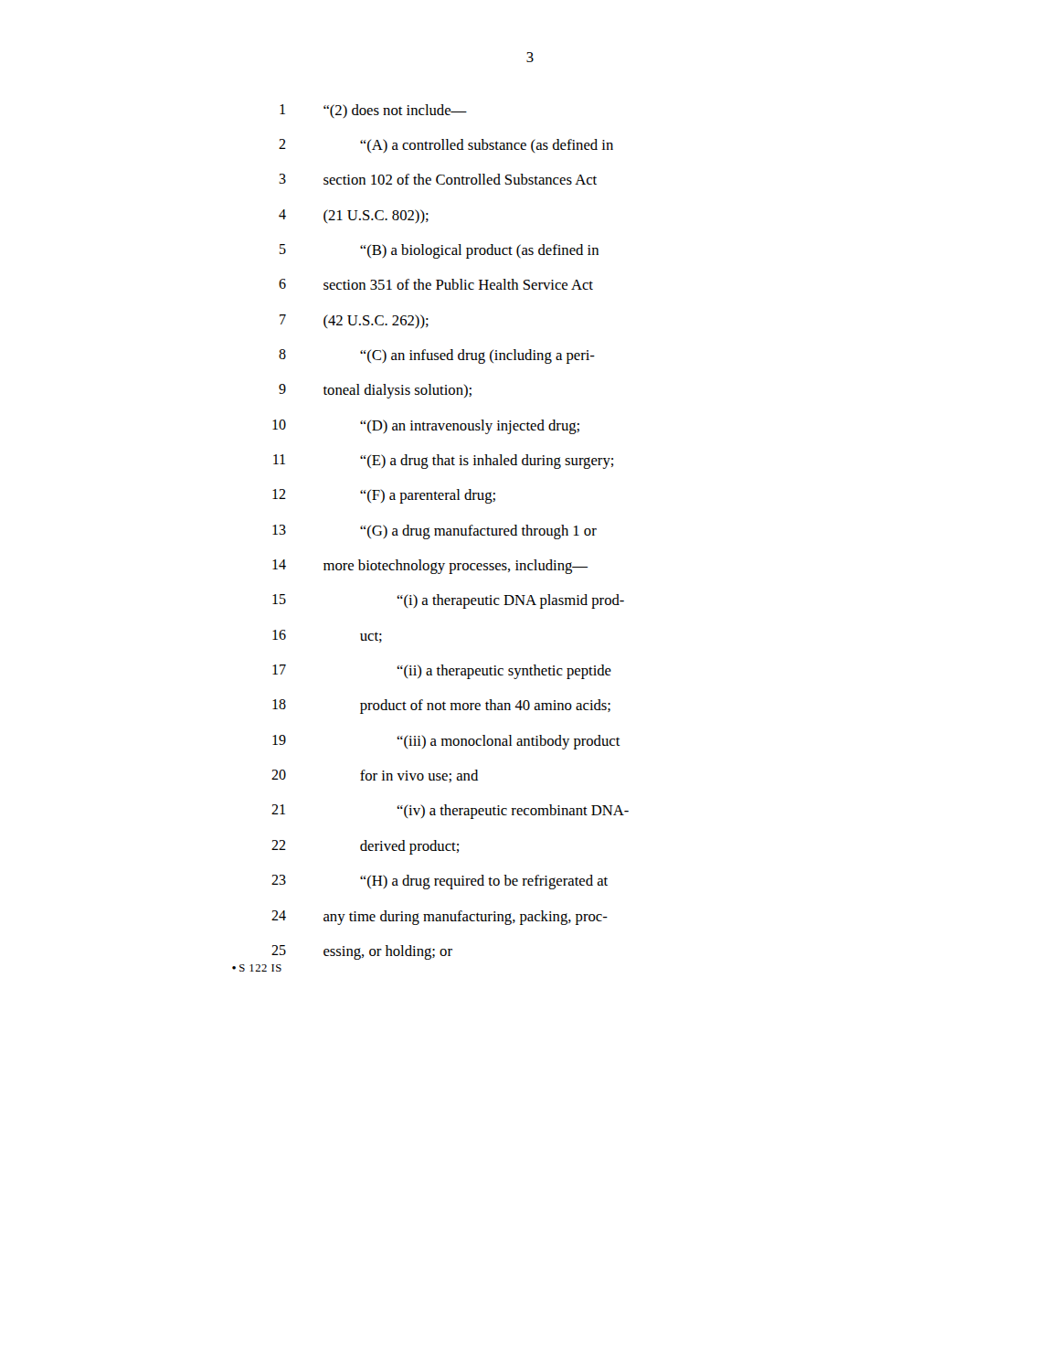3
| 1 | “(2) does not include— |
| 2 | “(A) a controlled substance (as defined in |
| 3 | section 102 of the Controlled Substances Act |
| 4 | (21 U.S.C. 802)); |
| 5 | “(B) a biological product (as defined in |
| 6 | section 351 of the Public Health Service Act |
| 7 | (42 U.S.C. 262)); |
| 8 | “(C) an infused drug (including a peri- |
| 9 | toneal dialysis solution); |
| 10 | “(D) an intravenously injected drug; |
| 11 | “(E) a drug that is inhaled during surgery; |
| 12 | “(F) a parenteral drug; |
| 13 | “(G) a drug manufactured through 1 or |
| 14 | more biotechnology processes, including— |
| 15 | “(i) a therapeutic DNA plasmid prod- |
| 16 | uct; |
| 17 | “(ii) a therapeutic synthetic peptide |
| 18 | product of not more than 40 amino acids; |
| 19 | “(iii) a monoclonal antibody product |
| 20 | for in vivo use; and |
| 21 | “(iv) a therapeutic recombinant DNA- |
| 22 | derived product; |
| 23 | “(H) a drug required to be refrigerated at |
| 24 | any time during manufacturing, packing, proc- |
| 25 | essing, or holding; or |
•S 122 IS